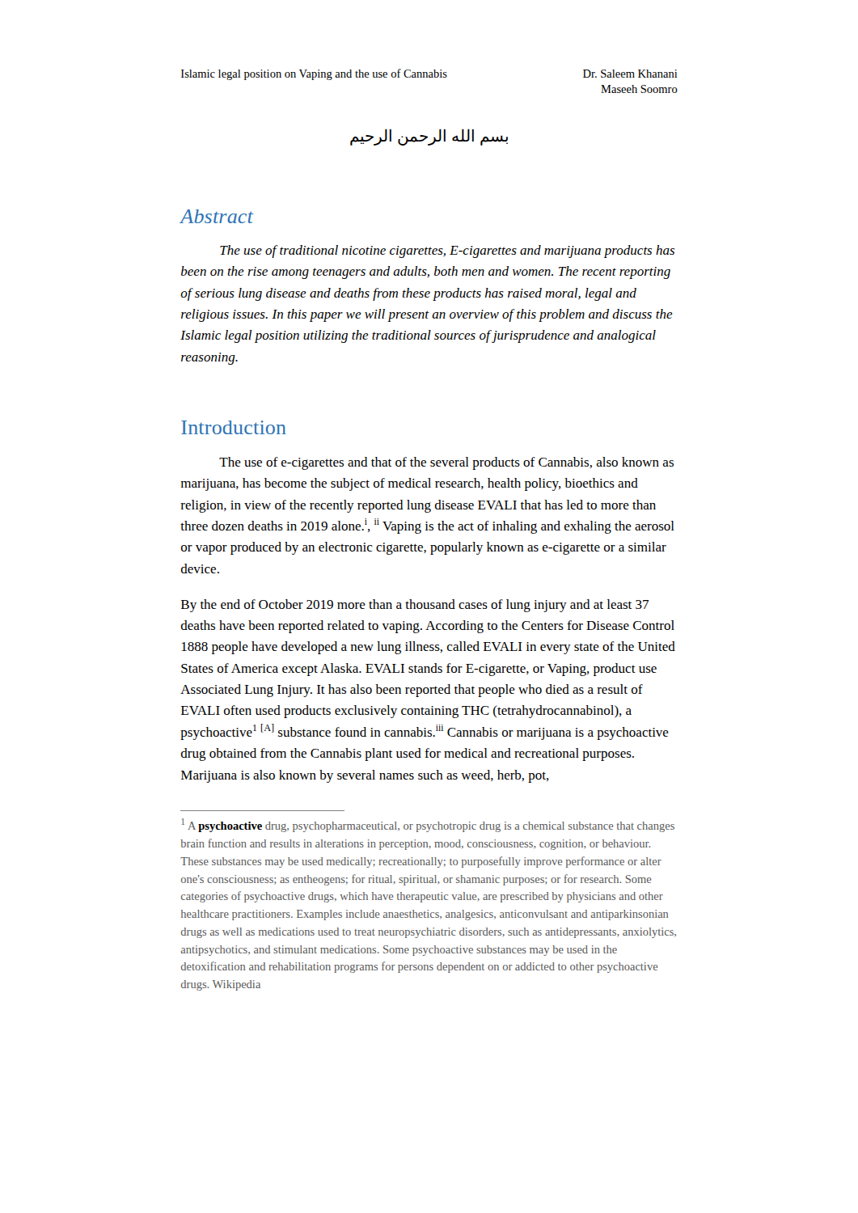Islamic legal position on Vaping and the use of Cannabis
Dr. Saleem Khanani
Maseeh Soomro
بسم الله الرحمن الرحيم
Abstract
The use of traditional nicotine cigarettes, E-cigarettes and marijuana products has been on the rise among teenagers and adults, both men and women. The recent reporting of serious lung disease and deaths from these products has raised moral, legal and religious issues. In this paper we will present an overview of this problem and discuss the Islamic legal position utilizing the traditional sources of jurisprudence and analogical reasoning.
Introduction
The use of e-cigarettes and that of the several products of Cannabis, also known as marijuana, has become the subject of medical research, health policy, bioethics and religion, in view of the recently reported lung disease EVALI that has led to more than three dozen deaths in 2019 alone.i, ii Vaping is the act of inhaling and exhaling the aerosol or vapor produced by an electronic cigarette, popularly known as e-cigarette or a similar device.
By the end of October 2019 more than a thousand cases of lung injury and at least 37 deaths have been reported related to vaping. According to the Centers for Disease Control 1888 people have developed a new lung illness, called EVALI in every state of the United States of America except Alaska. EVALI stands for E-cigarette, or Vaping, product use Associated Lung Injury. It has also been reported that people who died as a result of EVALI often used products exclusively containing THC (tetrahydrocannabinol), a psychoactive1 [A] substance found in cannabis.iii Cannabis or marijuana is a psychoactive drug obtained from the Cannabis plant used for medical and recreational purposes. Marijuana is also known by several names such as weed, herb, pot,
1 A psychoactive drug, psychopharmaceutical, or psychotropic drug is a chemical substance that changes brain function and results in alterations in perception, mood, consciousness, cognition, or behaviour. These substances may be used medically; recreationally; to purposefully improve performance or alter one's consciousness; as entheogens; for ritual, spiritual, or shamanic purposes; or for research. Some categories of psychoactive drugs, which have therapeutic value, are prescribed by physicians and other healthcare practitioners. Examples include anaesthetics, analgesics, anticonvulsant and antiparkinsonian drugs as well as medications used to treat neuropsychiatric disorders, such as antidepressants, anxiolytics, antipsychotics, and stimulant medications. Some psychoactive substances may be used in the detoxification and rehabilitation programs for persons dependent on or addicted to other psychoactive drugs. Wikipedia